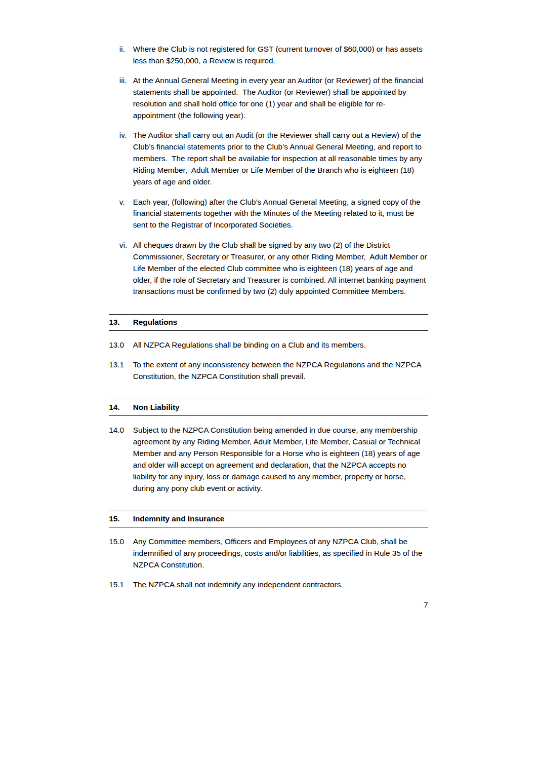ii. Where the Club is not registered for GST (current turnover of $60,000) or has assets less than $250,000, a Review is required.
iii. At the Annual General Meeting in every year an Auditor (or Reviewer) of the financial statements shall be appointed. The Auditor (or Reviewer) shall be appointed by resolution and shall hold office for one (1) year and shall be eligible for re-appointment (the following year).
iv. The Auditor shall carry out an Audit (or the Reviewer shall carry out a Review) of the Club’s financial statements prior to the Club’s Annual General Meeting, and report to members. The report shall be available for inspection at all reasonable times by any Riding Member, Adult Member or Life Member of the Branch who is eighteen (18) years of age and older.
v. Each year, (following) after the Club’s Annual General Meeting, a signed copy of the financial statements together with the Minutes of the Meeting related to it, must be sent to the Registrar of Incorporated Societies.
vi. All cheques drawn by the Club shall be signed by any two (2) of the District Commissioner, Secretary or Treasurer, or any other Riding Member, Adult Member or Life Member of the elected Club committee who is eighteen (18) years of age and older, if the role of Secretary and Treasurer is combined. All internet banking payment transactions must be confirmed by two (2) duly appointed Committee Members.
13. Regulations
13.0 All NZPCA Regulations shall be binding on a Club and its members.
13.1 To the extent of any inconsistency between the NZPCA Regulations and the NZPCA Constitution, the NZPCA Constitution shall prevail.
14. Non Liability
14.0 Subject to the NZPCA Constitution being amended in due course, any membership agreement by any Riding Member, Adult Member, Life Member, Casual or Technical Member and any Person Responsible for a Horse who is eighteen (18) years of age and older will accept on agreement and declaration, that the NZPCA accepts no liability for any injury, loss or damage caused to any member, property or horse, during any pony club event or activity.
15. Indemnity and Insurance
15.0 Any Committee members, Officers and Employees of any NZPCA Club, shall be indemnified of any proceedings, costs and/or liabilities, as specified in Rule 35 of the NZPCA Constitution.
15.1 The NZPCA shall not indemnify any independent contractors.
7